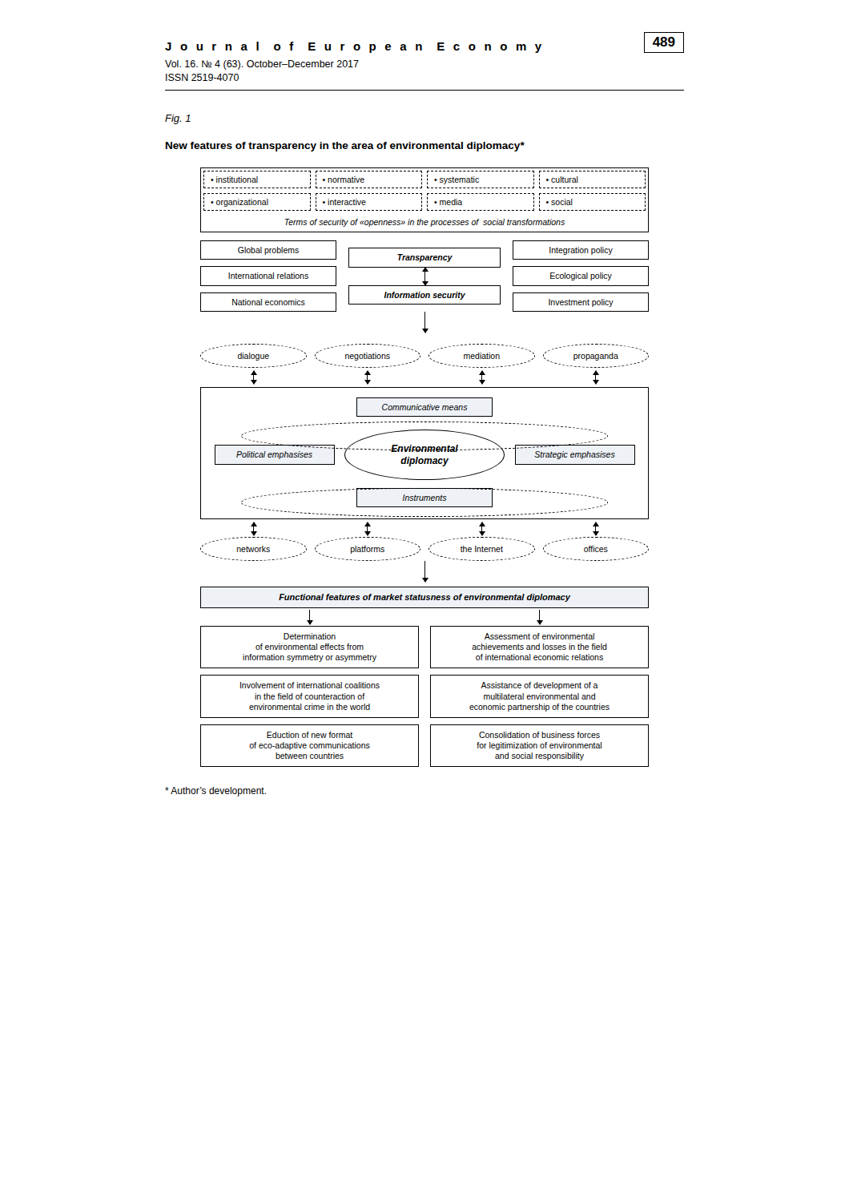489
J o u r n a l o f E u r o p e a n E c o n o m y
Vol. 16. № 4 (63). October–December 2017
ISSN 2519-4070
Fig. 1
New features of transparency in the area of environmental diplomacy*
• institutional
• normative
• systematic
• cultural
• organizational
• interactive
• media
• social
Terms of security of «openness» in the processes of social transformations
Global problems
International relations
National economics
Transparency
Information security
Integration policy
Ecological policy
Investment policy
dialogue
negotiations
mediation
propaganda
Communicative means
Political emphasises
Environmental
diplomacy
Strategic emphasises
Instruments
networks
platforms
the Internet
offices
Functional features of market statusness of environmental diplomacy
Determination
of environmental effects from
information symmetry or asymmetry
Assessment of environmental
achievements and losses in the field
of international economic relations
Involvement of international coalitions
in the field of counteraction of
environmental crime in the world
Assistance of development of a
multilateral environmental and
economic partnership of the countries
Eduction of new format
of eco-adaptive communications
between countries
Consolidation of business forces
for legitimization of environmental
and social responsibility
* Author’s development.